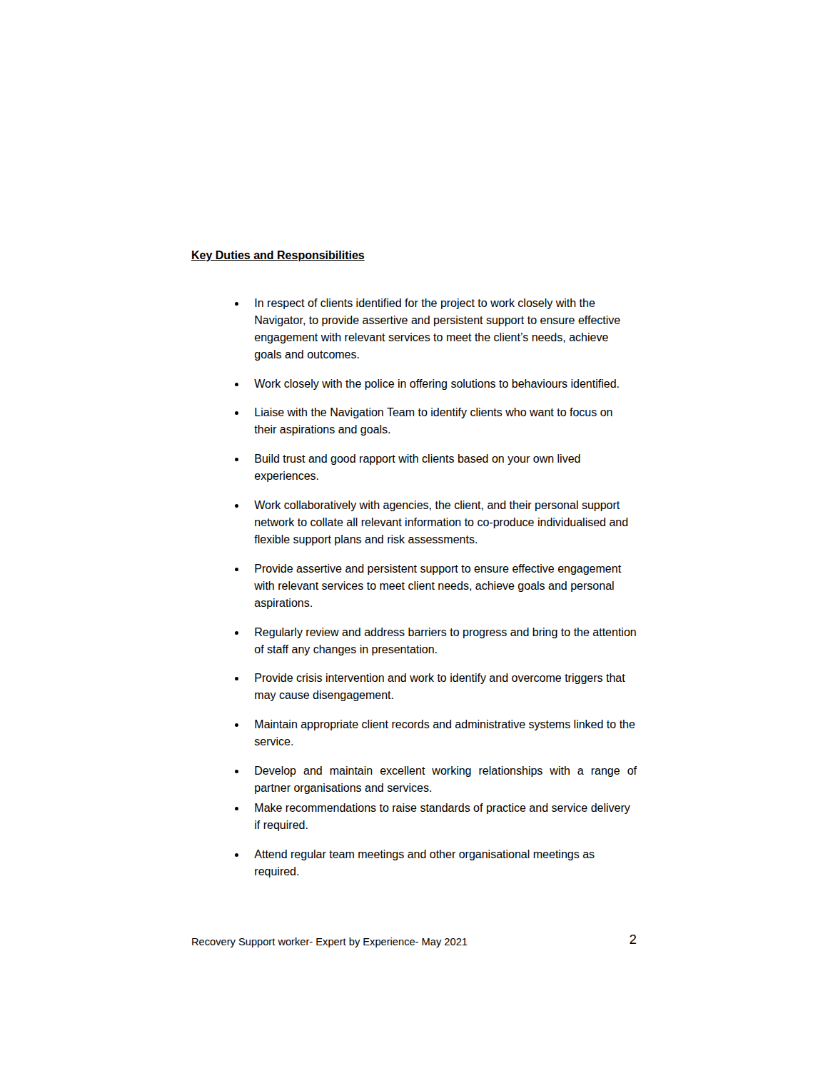Key Duties and Responsibilities
In respect of clients identified for the project to work closely with the Navigator, to provide assertive and persistent support to ensure effective engagement with relevant services to meet the client’s needs, achieve goals and outcomes.
Work closely with the police in offering solutions to behaviours identified.
Liaise with the Navigation Team to identify clients who want to focus on their aspirations and goals.
Build trust and good rapport with clients based on your own lived experiences.
Work collaboratively with agencies, the client, and their personal support network to collate all relevant information to co-produce individualised and flexible support plans and risk assessments.
Provide assertive and persistent support to ensure effective engagement with relevant services to meet client needs, achieve goals and personal aspirations.
Regularly review and address barriers to progress and bring to the attention of staff any changes in presentation.
Provide crisis intervention and work to identify and overcome triggers that may cause disengagement.
Maintain appropriate client records and administrative systems linked to the service.
Develop and maintain excellent working relationships with a range of partner organisations and services.
Make recommendations to raise standards of practice and service delivery if required.
Attend regular team meetings and other organisational meetings as required.
Recovery Support worker- Expert by Experience- May 2021 2